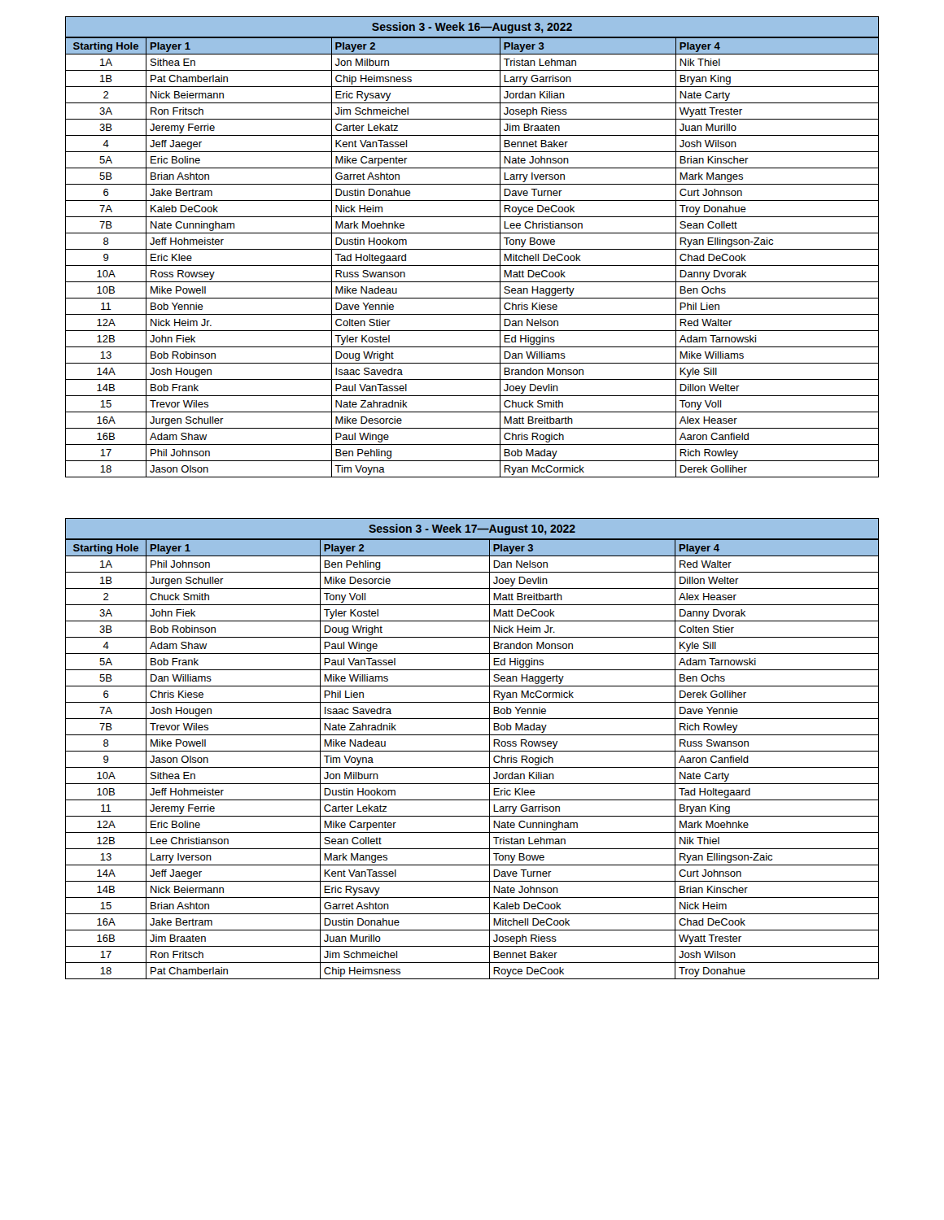Session 3 - Week 16—August 3, 2022
| Starting Hole | Player 1 | Player 2 | Player 3 | Player 4 |
| --- | --- | --- | --- | --- |
| 1A | Sithea En | Jon Milburn | Tristan Lehman | Nik Thiel |
| 1B | Pat Chamberlain | Chip Heimsness | Larry Garrison | Bryan King |
| 2 | Nick Beiermann | Eric Rysavy | Jordan Kilian | Nate Carty |
| 3A | Ron Fritsch | Jim Schmeichel | Joseph Riess | Wyatt Trester |
| 3B | Jeremy Ferrie | Carter Lekatz | Jim Braaten | Juan Murillo |
| 4 | Jeff Jaeger | Kent VanTassel | Bennet Baker | Josh Wilson |
| 5A | Eric Boline | Mike Carpenter | Nate Johnson | Brian Kinscher |
| 5B | Brian Ashton | Garret Ashton | Larry Iverson | Mark Manges |
| 6 | Jake Bertram | Dustin Donahue | Dave Turner | Curt Johnson |
| 7A | Kaleb DeCook | Nick Heim | Royce DeCook | Troy Donahue |
| 7B | Nate Cunningham | Mark Moehnke | Lee Christianson | Sean Collett |
| 8 | Jeff Hohmeister | Dustin Hookom | Tony Bowe | Ryan Ellingson-Zaic |
| 9 | Eric Klee | Tad Holtegaard | Mitchell DeCook | Chad DeCook |
| 10A | Ross Rowsey | Russ Swanson | Matt DeCook | Danny Dvorak |
| 10B | Mike Powell | Mike Nadeau | Sean Haggerty | Ben Ochs |
| 11 | Bob Yennie | Dave Yennie | Chris Kiese | Phil Lien |
| 12A | Nick Heim Jr. | Colten Stier | Dan Nelson | Red Walter |
| 12B | John Fiek | Tyler Kostel | Ed Higgins | Adam Tarnowski |
| 13 | Bob Robinson | Doug Wright | Dan Williams | Mike Williams |
| 14A | Josh Hougen | Isaac Savedra | Brandon Monson | Kyle Sill |
| 14B | Bob Frank | Paul VanTassel | Joey Devlin | Dillon Welter |
| 15 | Trevor Wiles | Nate Zahradnik | Chuck Smith | Tony Voll |
| 16A | Jurgen Schuller | Mike Desorcie | Matt Breitbarth | Alex Heaser |
| 16B | Adam Shaw | Paul Winge | Chris Rogich | Aaron Canfield |
| 17 | Phil Johnson | Ben Pehling | Bob Maday | Rich Rowley |
| 18 | Jason Olson | Tim Voyna | Ryan McCormick | Derek Golliher |
Session 3 - Week 17—August 10, 2022
| Starting Hole | Player 1 | Player 2 | Player 3 | Player 4 |
| --- | --- | --- | --- | --- |
| 1A | Phil Johnson | Ben Pehling | Dan Nelson | Red Walter |
| 1B | Jurgen Schuller | Mike Desorcie | Joey Devlin | Dillon Welter |
| 2 | Chuck Smith | Tony Voll | Matt Breitbarth | Alex Heaser |
| 3A | John Fiek | Tyler Kostel | Matt DeCook | Danny Dvorak |
| 3B | Bob Robinson | Doug Wright | Nick Heim Jr. | Colten Stier |
| 4 | Adam Shaw | Paul Winge | Brandon Monson | Kyle Sill |
| 5A | Bob Frank | Paul VanTassel | Ed Higgins | Adam Tarnowski |
| 5B | Dan Williams | Mike Williams | Sean Haggerty | Ben Ochs |
| 6 | Chris Kiese | Phil Lien | Ryan McCormick | Derek Golliher |
| 7A | Josh Hougen | Isaac Savedra | Bob Yennie | Dave Yennie |
| 7B | Trevor Wiles | Nate Zahradnik | Bob Maday | Rich Rowley |
| 8 | Mike Powell | Mike Nadeau | Ross Rowsey | Russ Swanson |
| 9 | Jason Olson | Tim Voyna | Chris Rogich | Aaron Canfield |
| 10A | Sithea En | Jon Milburn | Jordan Kilian | Nate Carty |
| 10B | Jeff Hohmeister | Dustin Hookom | Eric Klee | Tad Holtegaard |
| 11 | Jeremy Ferrie | Carter Lekatz | Larry Garrison | Bryan King |
| 12A | Eric Boline | Mike Carpenter | Nate Cunningham | Mark Moehnke |
| 12B | Lee Christianson | Sean Collett | Tristan Lehman | Nik Thiel |
| 13 | Larry Iverson | Mark Manges | Tony Bowe | Ryan Ellingson-Zaic |
| 14A | Jeff Jaeger | Kent VanTassel | Dave Turner | Curt Johnson |
| 14B | Nick Beiermann | Eric Rysavy | Nate Johnson | Brian Kinscher |
| 15 | Brian Ashton | Garret Ashton | Kaleb DeCook | Nick Heim |
| 16A | Jake Bertram | Dustin Donahue | Mitchell DeCook | Chad DeCook |
| 16B | Jim Braaten | Juan Murillo | Joseph Riess | Wyatt Trester |
| 17 | Ron Fritsch | Jim Schmeichel | Bennet Baker | Josh Wilson |
| 18 | Pat Chamberlain | Chip Heimsness | Royce DeCook | Troy Donahue |